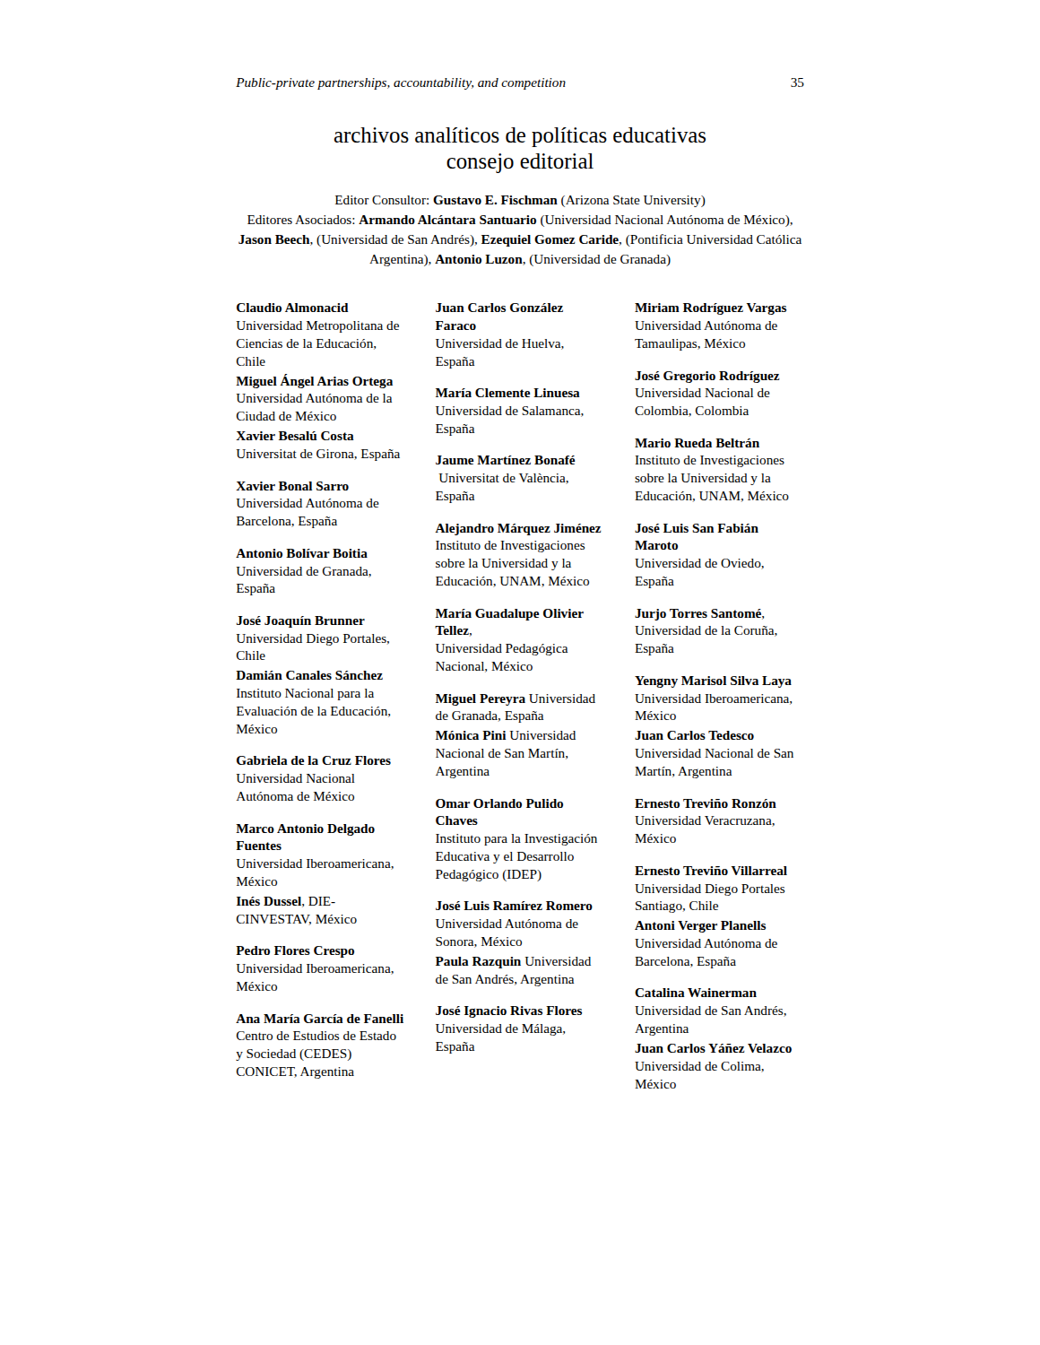Public-private partnerships, accountability, and competition 35
archivos analíticos de políticas educativasconsejo editorial
Editor Consultor: Gustavo E. Fischman (Arizona State University)
Editores Asociados: Armando Alcántara Santuario (Universidad Nacional Autónoma de México), Jason Beech, (Universidad de San Andrés), Ezequiel Gomez Caride, (Pontificia Universidad Católica Argentina), Antonio Luzon, (Universidad de Granada)
Claudio Almonacid
Universidad Metropolitana de Ciencias de la Educación, Chile
Miguel Ángel Arias Ortega
Universidad Autónoma de la Ciudad de México
Xavier Besalú Costa
Universitat de Girona, España
Xavier Bonal Sarro Universidad Autónoma de Barcelona, España
Antonio Bolívar Boitia
Universidad de Granada, España
José Joaquín Brunner Universidad Diego Portales, Chile
Damián Canales Sánchez
Instituto Nacional para la Evaluación de la Educación, México
Gabriela de la Cruz Flores
Universidad Nacional Autónoma de México
Marco Antonio Delgado Fuentes
Universidad Iberoamericana, México
Inés Dussel, DIE-CINVESTAV, México
Pedro Flores Crespo Universidad Iberoamericana, México
Ana María García de Fanelli
Centro de Estudios de Estado y Sociedad (CEDES) CONICET, Argentina
Juan Carlos González Faraco
Universidad de Huelva, España
María Clemente Linuesa
Universidad de Salamanca, España
Jaume Martínez Bonafé
Universitat de València, España
Alejandro Márquez Jiménez
Instituto de Investigaciones sobre la Universidad y la Educación, UNAM, México
María Guadalupe Olivier Tellez,
Universidad Pedagógica Nacional, México
Miguel Pereyra Universidad de Granada, España
Mónica Pini Universidad Nacional de San Martín, Argentina
Omar Orlando Pulido Chaves
Instituto para la Investigación Educativa y el Desarrollo Pedagógico (IDEP)
José Luis Ramírez Romero
Universidad Autónoma de Sonora, México
Paula Razquin Universidad de San Andrés, Argentina
José Ignacio Rivas Flores
Universidad de Málaga, España
Miriam Rodríguez Vargas
Universidad Autónoma de Tamaulipas, México
José Gregorio Rodríguez
Universidad Nacional de Colombia, Colombia
Mario Rueda Beltrán Instituto de Investigaciones sobre la Universidad y la Educación, UNAM, México
José Luis San Fabián Maroto
Universidad de Oviedo, España
Jurjo Torres Santomé, Universidad de la Coruña, España
Yengny Marisol Silva Laya
Universidad Iberoamericana, México
Juan Carlos Tedesco Universidad Nacional de San Martín, Argentina
Ernesto Treviño Ronzón
Universidad Veracruzana, México
Ernesto Treviño Villarreal
Universidad Diego Portales Santiago, Chile
Antoni Verger Planells Universidad Autónoma de Barcelona, España
Catalina Wainerman
Universidad de San Andrés, Argentina
Juan Carlos Yáñez Velazco
Universidad de Colima, México